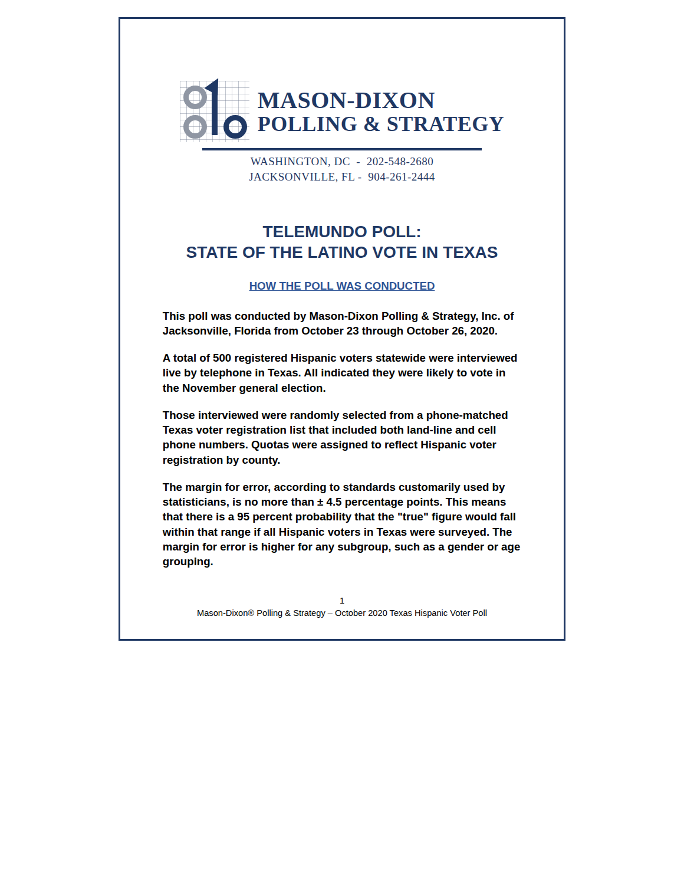MASON-DIXON
POLLING & STRATEGY
WASHINGTON, DC - 202-548-2680
JACKSONVILLE, FL - 904-261-2444
TELEMUNDO POLL:
STATE OF THE LATINO VOTE IN TEXAS
HOW THE POLL WAS CONDUCTED
This poll was conducted by Mason-Dixon Polling & Strategy, Inc. of Jacksonville, Florida from October 23 through October 26, 2020.
A total of 500 registered Hispanic voters statewide were interviewed live by telephone in Texas. All indicated they were likely to vote in the November general election.
Those interviewed were randomly selected from a phone-matched Texas voter registration list that included both land-line and cell phone numbers. Quotas were assigned to reflect Hispanic voter registration by county.
The margin for error, according to standards customarily used by statisticians, is no more than ± 4.5 percentage points. This means that there is a 95 percent probability that the "true" figure would fall within that range if all Hispanic voters in Texas were surveyed. The margin for error is higher for any subgroup, such as a gender or age grouping.
1
Mason-Dixon® Polling & Strategy – October 2020 Texas Hispanic Voter Poll